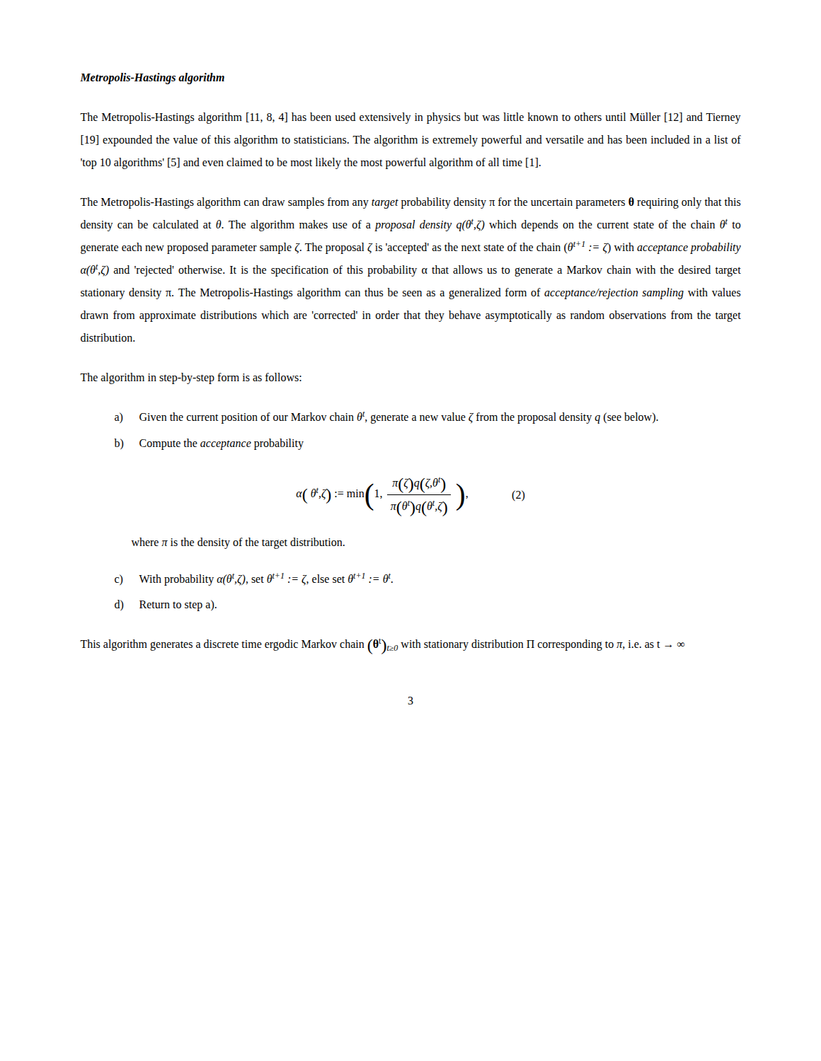Metropolis-Hastings algorithm
The Metropolis-Hastings algorithm [11, 8, 4] has been used extensively in physics but was little known to others until Müller [12] and Tierney [19] expounded the value of this algorithm to statisticians. The algorithm is extremely powerful and versatile and has been included in a list of 'top 10 algorithms' [5] and even claimed to be most likely the most powerful algorithm of all time [1].
The Metropolis-Hastings algorithm can draw samples from any target probability density π for the uncertain parameters θ requiring only that this density can be calculated at θ. The algorithm makes use of a proposal density q(θt,ζ) which depends on the current state of the chain θt to generate each new proposed parameter sample ζ. The proposal ζ is 'accepted' as the next state of the chain (θt+1 := ζ) with acceptance probability α(θt,ζ) and 'rejected' otherwise. It is the specification of this probability α that allows us to generate a Markov chain with the desired target stationary density π. The Metropolis-Hastings algorithm can thus be seen as a generalized form of acceptance/rejection sampling with values drawn from approximate distributions which are 'corrected' in order that they behave asymptotically as random observations from the target distribution.
The algorithm in step-by-step form is as follows:
a) Given the current position of our Markov chain θt, generate a new value ζ from the proposal density q (see below).
b) Compute the acceptance probability
α( θt,ζ) := min(1, π(ζ) q(ζ,θt) π(θt) q(θt,ζ) ),
(2)
where π is the density of the target distribution.
c) With probability α(θt,ζ), set θt+1 := ζ, else set θt+1 := θt.
d) Return to step a).
This algorithm generates a discrete time ergodic Markov chain (θt)t≥0 with stationary distribution Π corresponding to π, i.e. as t → ∞
3